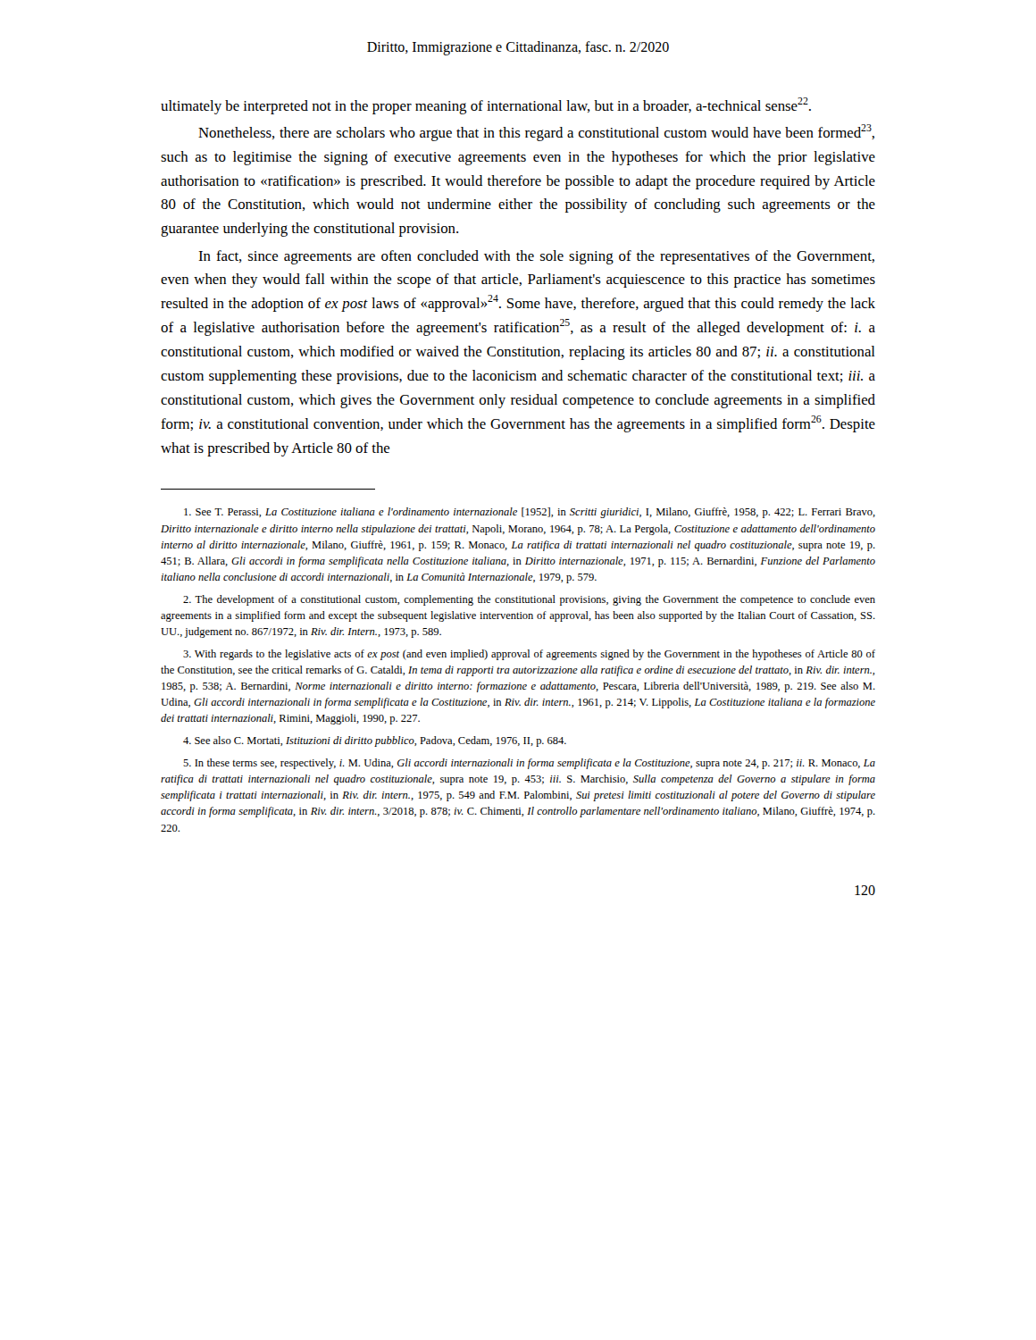Diritto, Immigrazione e Cittadinanza, fasc. n. 2/2020
ultimately be interpreted not in the proper meaning of international law, but in a broader, a-technical sense22.
Nonetheless, there are scholars who argue that in this regard a constitutional custom would have been formed23, such as to legitimise the signing of executive agreements even in the hypotheses for which the prior legislative authorisation to «ratification» is prescribed. It would therefore be possible to adapt the procedure required by Article 80 of the Constitution, which would not undermine either the possibility of concluding such agreements or the guarantee underlying the constitutional provision.
In fact, since agreements are often concluded with the sole signing of the representatives of the Government, even when they would fall within the scope of that article, Parliament's acquiescence to this practice has sometimes resulted in the adoption of ex post laws of «approval»24. Some have, therefore, argued that this could remedy the lack of a legislative authorisation before the agreement's ratification25, as a result of the alleged development of: i. a constitutional custom, which modified or waived the Constitution, replacing its articles 80 and 87; ii. a constitutional custom supplementing these provisions, due to the laconicism and schematic character of the constitutional text; iii. a constitutional custom, which gives the Government only residual competence to conclude agreements in a simplified form; iv. a constitutional convention, under which the Government has the agreements in a simplified form26. Despite what is prescribed by Article 80 of the
See T. Perassi, La Costituzione italiana e l'ordinamento internazionale [1952], in Scritti giuridici, I, Milano, Giuffrè, 1958, p. 422; L. Ferrari Bravo, Diritto internazionale e diritto interno nella stipulazione dei trattati, Napoli, Morano, 1964, p. 78; A. La Pergola, Costituzione e adattamento dell'ordinamento interno al diritto internazionale, Milano, Giuffrè, 1961, p. 159; R. Monaco, La ratifica di trattati internazionali nel quadro costituzionale, supra note 19, p. 451; B. Allara, Gli accordi in forma semplificata nella Costituzione italiana, in Diritto internazionale, 1971, p. 115; A. Bernardini, Funzione del Parlamento italiano nella conclusione di accordi internazionali, in La Comunità Internazionale, 1979, p. 579.
The development of a constitutional custom, complementing the constitutional provisions, giving the Government the competence to conclude even agreements in a simplified form and except the subsequent legislative intervention of approval, has been also supported by the Italian Court of Cassation, SS. UU., judgement no. 867/1972, in Riv. dir. Intern., 1973, p. 589.
With regards to the legislative acts of ex post (and even implied) approval of agreements signed by the Government in the hypotheses of Article 80 of the Constitution, see the critical remarks of G. Cataldi, In tema di rapporti tra autorizzazione alla ratifica e ordine di esecuzione del trattato, in Riv. dir. intern., 1985, p. 538; A. Bernardini, Norme internazionali e diritto interno: formazione e adattamento, Pescara, Libreria dell'Università, 1989, p. 219. See also M. Udina, Gli accordi internazionali in forma semplificata e la Costituzione, in Riv. dir. intern., 1961, p. 214; V. Lippolis, La Costituzione italiana e la formazione dei trattati internazionali, Rimini, Maggioli, 1990, p. 227.
See also C. Mortati, Istituzioni di diritto pubblico, Padova, Cedam, 1976, II, p. 684.
In these terms see, respectively, i. M. Udina, Gli accordi internazionali in forma semplificata e la Costituzione, supra note 24, p. 217; ii. R. Monaco, La ratifica di trattati internazionali nel quadro costituzionale, supra note 19, p. 453; iii. S. Marchisio, Sulla competenza del Governo a stipulare in forma semplificata i trattati internazionali, in Riv. dir. intern., 1975, p. 549 and F.M. Palombini, Sui pretesi limiti costituzionali al potere del Governo di stipulare accordi in forma semplificata, in Riv. dir. intern., 3/2018, p. 878; iv. C. Chimenti, Il controllo parlamentare nell'ordinamento italiano, Milano, Giuffrè, 1974, p. 220.
120